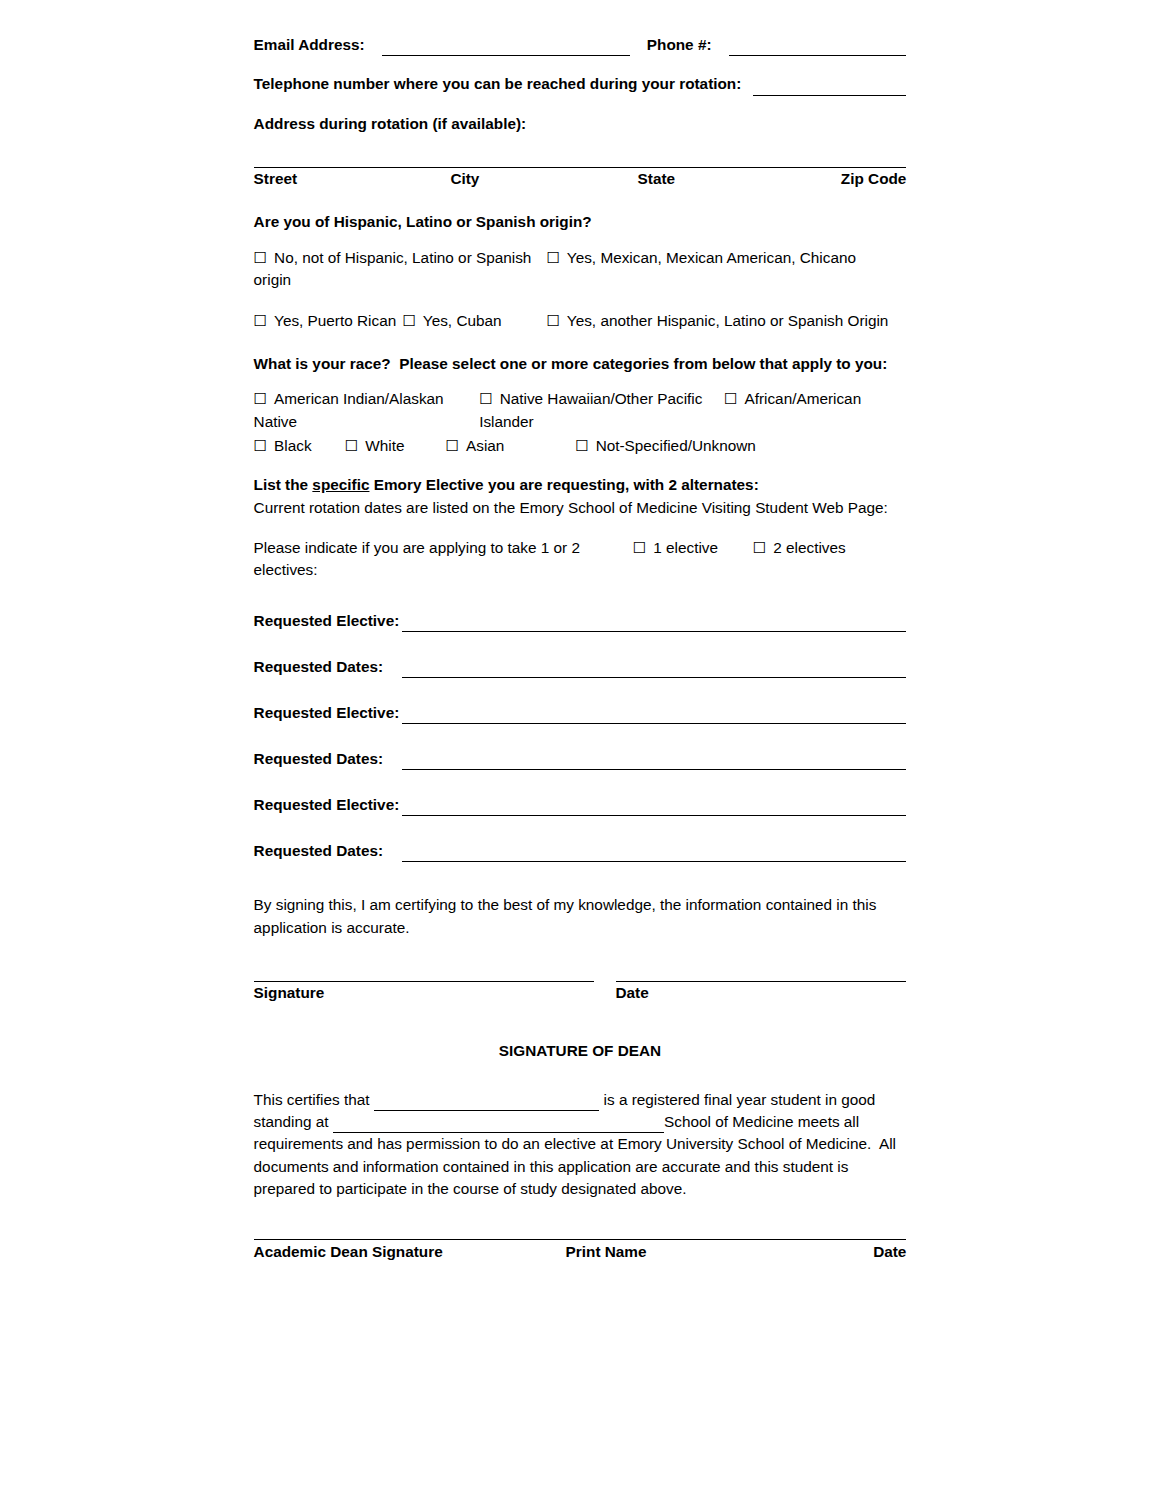Email Address: Phone #:
Telephone number where you can be reached during your rotation:
Address during rotation (if available):
Street City State Zip Code
Are you of Hispanic, Latino or Spanish origin?
☐No, not of Hispanic, Latino or Spanish origin ☐Yes, Mexican, Mexican American, Chicano
☐Yes, Puerto Rican ☐Yes, Cuban ☐Yes, another Hispanic, Latino or Spanish Origin
What is your race? Please select one or more categories from below that apply to you:
☐American Indian/Alaskan Native ☐Native Hawaiian/Other Pacific Islander ☐African/American
☐Black ☐White ☐Asian ☐Not-Specified/Unknown
List the specific Emory Elective you are requesting, with 2 alternates:
Current rotation dates are listed on the Emory School of Medicine Visiting Student Web Page:
Please indicate if you are applying to take 1 or 2 electives: ☐1 elective ☐2 electives
Requested Elective:
Requested Dates:
Requested Elective:
Requested Dates:
Requested Elective:
Requested Dates:
By signing this, I am certifying to the best of my knowledge, the information contained in this application is accurate.
Signature Date
SIGNATURE OF DEAN
This certifies that is a registered final year student in good standing at School of Medicine meets all requirements and has permission to do an elective at Emory University School of Medicine. All documents and information contained in this application are accurate and this student is prepared to participate in the course of study designated above.
Academic Dean Signature Print Name Date